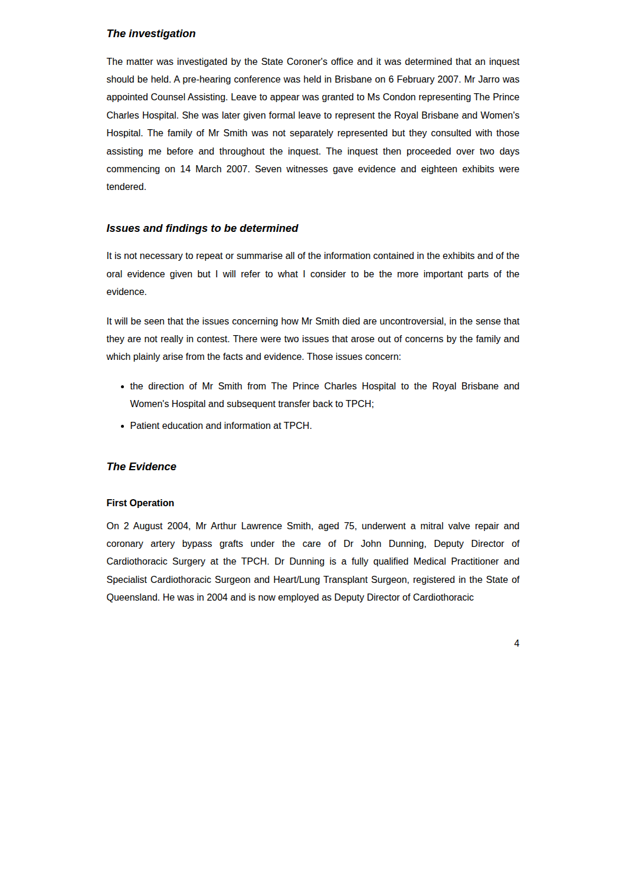The investigation
The matter was investigated by the State Coroner's office and it was determined that an inquest should be held. A pre-hearing conference was held in Brisbane on 6 February 2007. Mr Jarro was appointed Counsel Assisting. Leave to appear was granted to Ms Condon representing The Prince Charles Hospital. She was later given formal leave to represent the Royal Brisbane and Women's Hospital. The family of Mr Smith was not separately represented but they consulted with those assisting me before and throughout the inquest. The inquest then proceeded over two days commencing on 14 March 2007. Seven witnesses gave evidence and eighteen exhibits were tendered.
Issues and findings to be determined
It is not necessary to repeat or summarise all of the information contained in the exhibits and of the oral evidence given but I will refer to what I consider to be the more important parts of the evidence.
It will be seen that the issues concerning how Mr Smith died are uncontroversial, in the sense that they are not really in contest. There were two issues that arose out of concerns by the family and which plainly arise from the facts and evidence. Those issues concern:
the direction of Mr Smith from The Prince Charles Hospital to the Royal Brisbane and Women's Hospital and subsequent transfer back to TPCH;
Patient education and information at TPCH.
The Evidence
First Operation
On 2 August 2004, Mr Arthur Lawrence Smith, aged 75, underwent a mitral valve repair and coronary artery bypass grafts under the care of Dr John Dunning, Deputy Director of Cardiothoracic Surgery at the TPCH. Dr Dunning is a fully qualified Medical Practitioner and Specialist Cardiothoracic Surgeon and Heart/Lung Transplant Surgeon, registered in the State of Queensland. He was in 2004 and is now employed as Deputy Director of Cardiothoracic
4